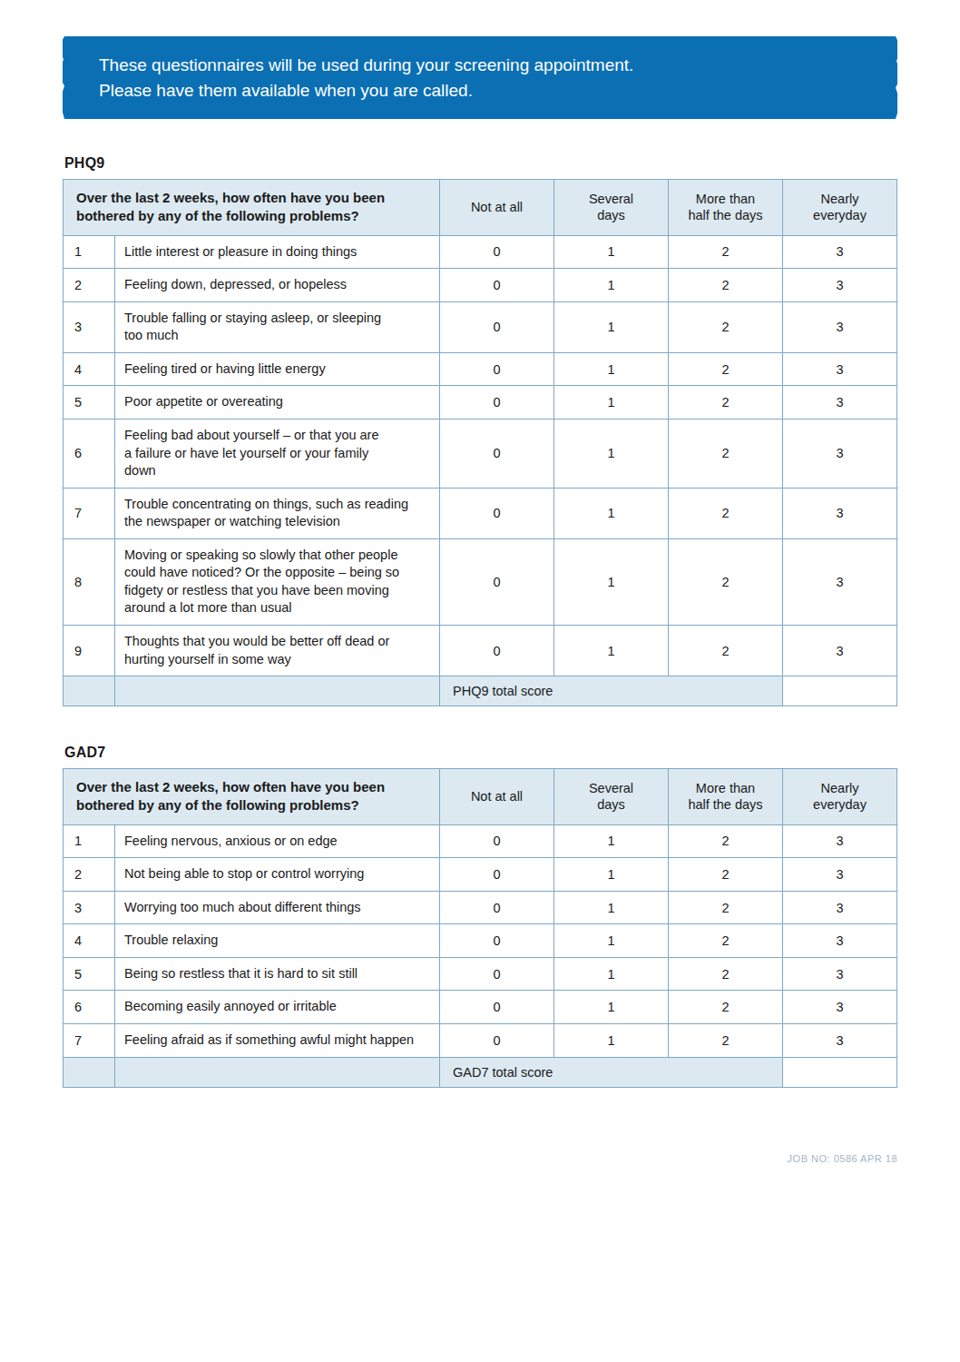These questionnaires will be used during your screening appointment.
Please have them available when you are called.
PHQ9
| Over the last 2 weeks, how often have you been bothered by any of the following problems? | Not at all | Several days | More than half the days | Nearly everyday |
| --- | --- | --- | --- | --- |
| 1 | Little interest or pleasure in doing things | 0 | 1 | 2 | 3 |
| 2 | Feeling down, depressed, or hopeless | 0 | 1 | 2 | 3 |
| 3 | Trouble falling or staying asleep, or sleeping too much | 0 | 1 | 2 | 3 |
| 4 | Feeling tired or having little energy | 0 | 1 | 2 | 3 |
| 5 | Poor appetite or overeating | 0 | 1 | 2 | 3 |
| 6 | Feeling bad about yourself – or that you are a failure or have let yourself or your family down | 0 | 1 | 2 | 3 |
| 7 | Trouble concentrating on things, such as reading the newspaper or watching television | 0 | 1 | 2 | 3 |
| 8 | Moving or speaking so slowly that other people could have noticed? Or the opposite – being so fidgety or restless that you have been moving around a lot more than usual | 0 | 1 | 2 | 3 |
| 9 | Thoughts that you would be better off dead or hurting yourself in some way | 0 | 1 | 2 | 3 |
| | | PHQ9 total score | |
GAD7
| Over the last 2 weeks, how often have you been bothered by any of the following problems? | Not at all | Several days | More than half the days | Nearly everyday |
| --- | --- | --- | --- | --- |
| 1 | Feeling nervous, anxious or on edge | 0 | 1 | 2 | 3 |
| 2 | Not being able to stop or control worrying | 0 | 1 | 2 | 3 |
| 3 | Worrying too much about different things | 0 | 1 | 2 | 3 |
| 4 | Trouble relaxing | 0 | 1 | 2 | 3 |
| 5 | Being so restless that it is hard to sit still | 0 | 1 | 2 | 3 |
| 6 | Becoming easily annoyed or irritable | 0 | 1 | 2 | 3 |
| 7 | Feeling afraid as if something awful might happen | 0 | 1 | 2 | 3 |
| | | GAD7 total score | |
JOB NO: 0586 APR 18